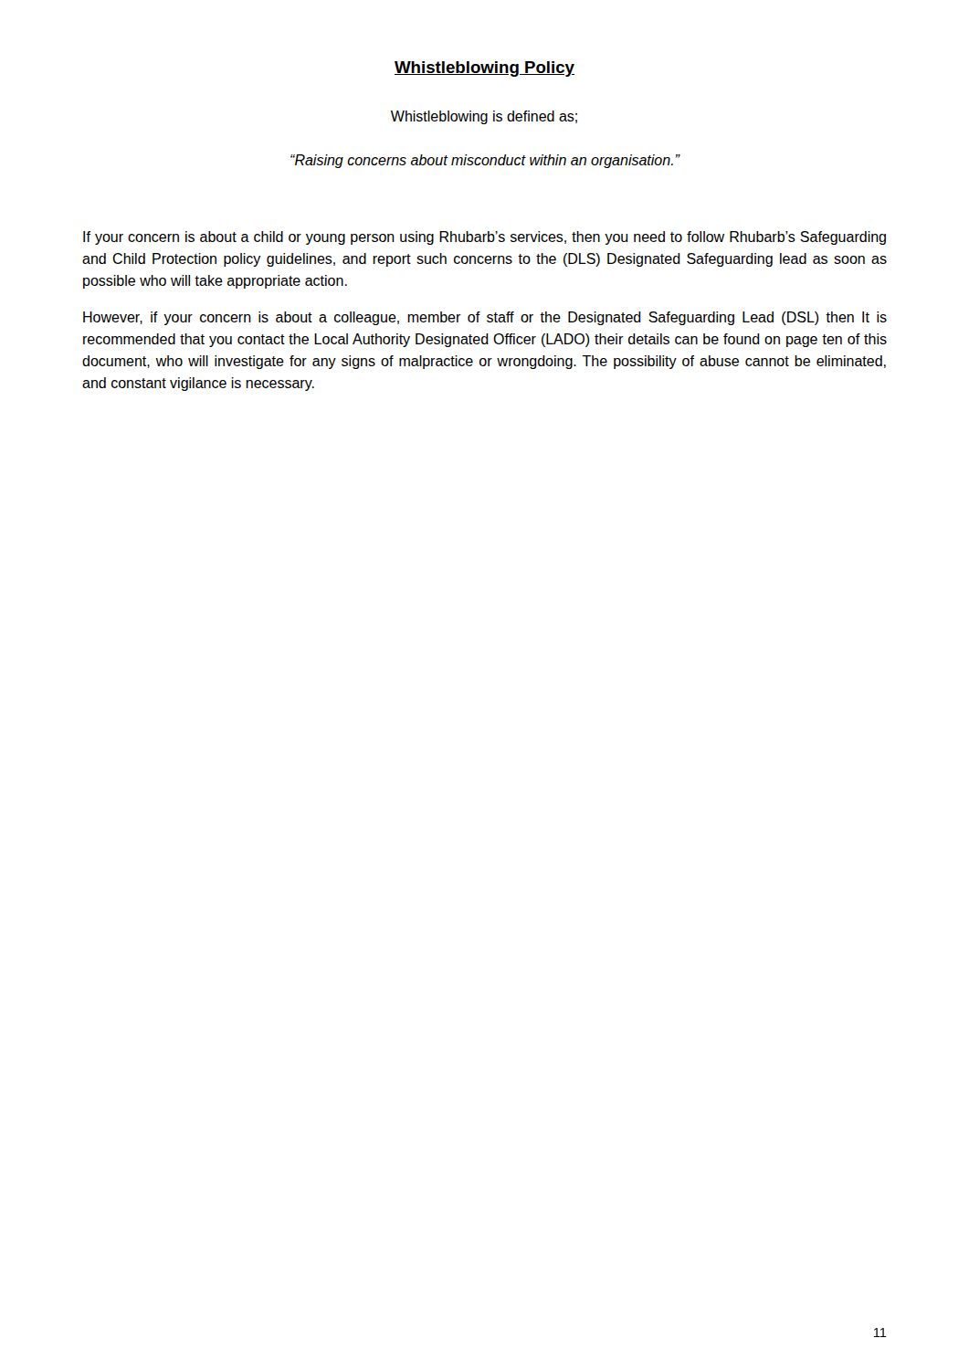Whistleblowing Policy
Whistleblowing is defined as;
“Raising concerns about misconduct within an organisation.”
If your concern is about a child or young person using Rhubarb’s services, then you need to follow Rhubarb’s Safeguarding and Child Protection policy guidelines, and report such concerns to the (DLS) Designated Safeguarding lead as soon as possible who will take appropriate action.
However, if your concern is about a colleague, member of staff or the Designated Safeguarding Lead (DSL) then It is recommended that you contact the Local Authority Designated Officer (LADO) their details can be found on page ten of this document, who will investigate for any signs of malpractice or wrongdoing. The possibility of abuse cannot be eliminated, and constant vigilance is necessary.
11